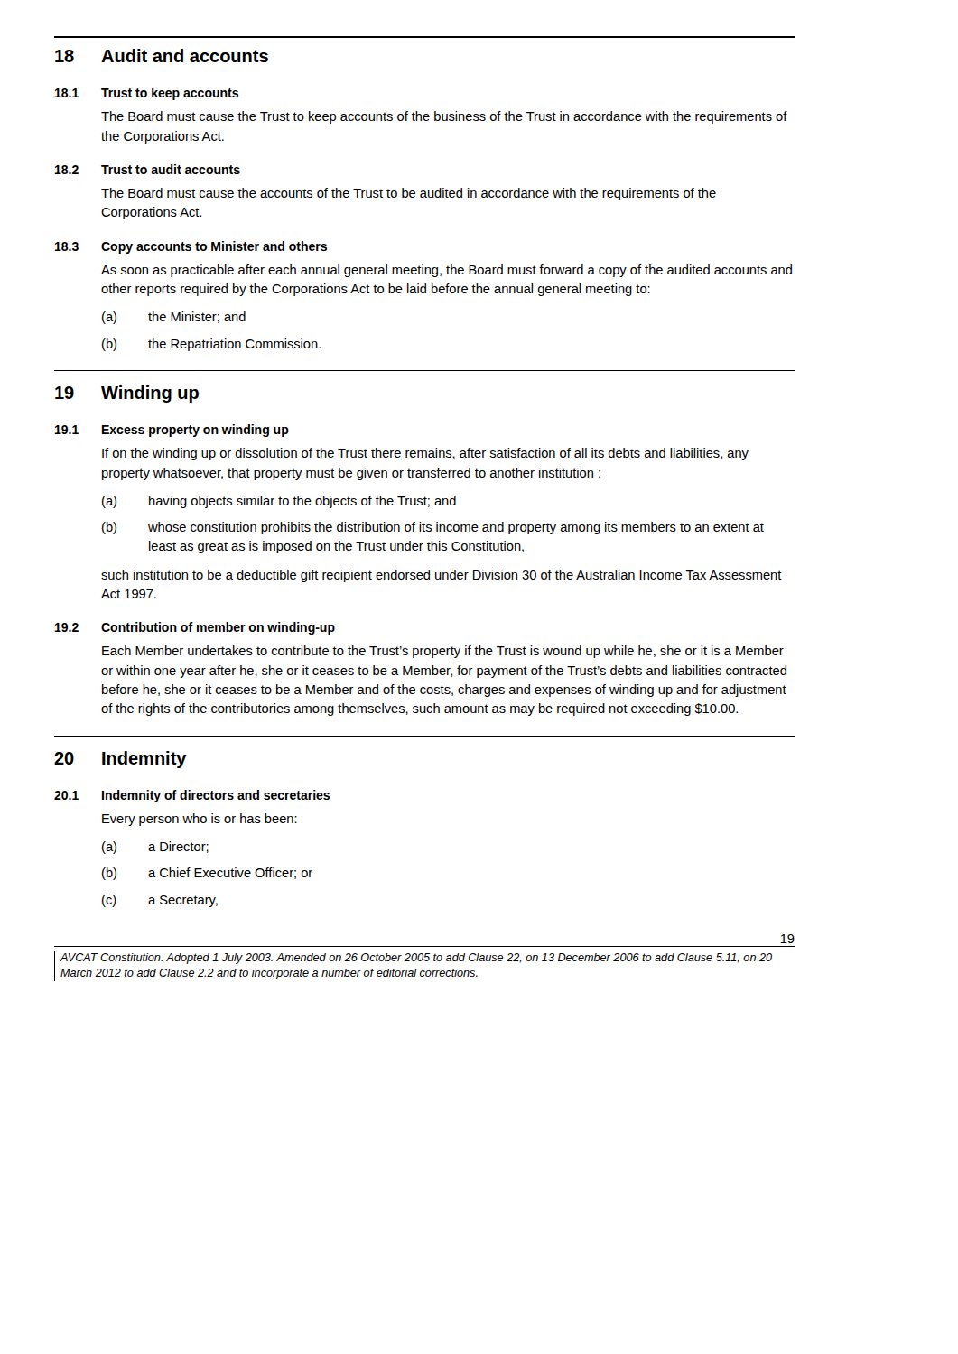18 Audit and accounts
18.1 Trust to keep accounts
The Board must cause the Trust to keep accounts of the business of the Trust in accordance with the requirements of the Corporations Act.
18.2 Trust to audit accounts
The Board must cause the accounts of the Trust to be audited in accordance with the requirements of the Corporations Act.
18.3 Copy accounts to Minister and others
As soon as practicable after each annual general meeting, the Board must forward a copy of the audited accounts and other reports required by the Corporations Act to be laid before the annual general meeting to:
(a) the Minister; and
(b) the Repatriation Commission.
19 Winding up
19.1 Excess property on winding up
If on the winding up or dissolution of the Trust there remains, after satisfaction of all its debts and liabilities, any property whatsoever, that property must be given or transferred to another institution :
(a) having objects similar to the objects of the Trust; and
(b) whose constitution prohibits the distribution of its income and property among its members to an extent at least as great as is imposed on the Trust under this Constitution,
such institution to be a deductible gift recipient endorsed under Division 30 of the Australian Income Tax Assessment Act 1997.
19.2 Contribution of member on winding-up
Each Member undertakes to contribute to the Trust’s property if the Trust is wound up while he, she or it is a Member or within one year after he, she or it ceases to be a Member, for payment of the Trust’s debts and liabilities contracted before he, she or it ceases to be a Member and of the costs, charges and expenses of winding up and for adjustment of the rights of the contributories among themselves, such amount as may be required not exceeding $10.00.
20 Indemnity
20.1 Indemnity of directors and secretaries
Every person who is or has been:
(a) a Director;
(b) a Chief Executive Officer; or
(c) a Secretary,
19
AVCAT Constitution. Adopted 1 July 2003. Amended on 26 October 2005 to add Clause 22, on 13 December 2006 to add Clause 5.11, on 20 March 2012 to add Clause 2.2 and to incorporate a number of editorial corrections.